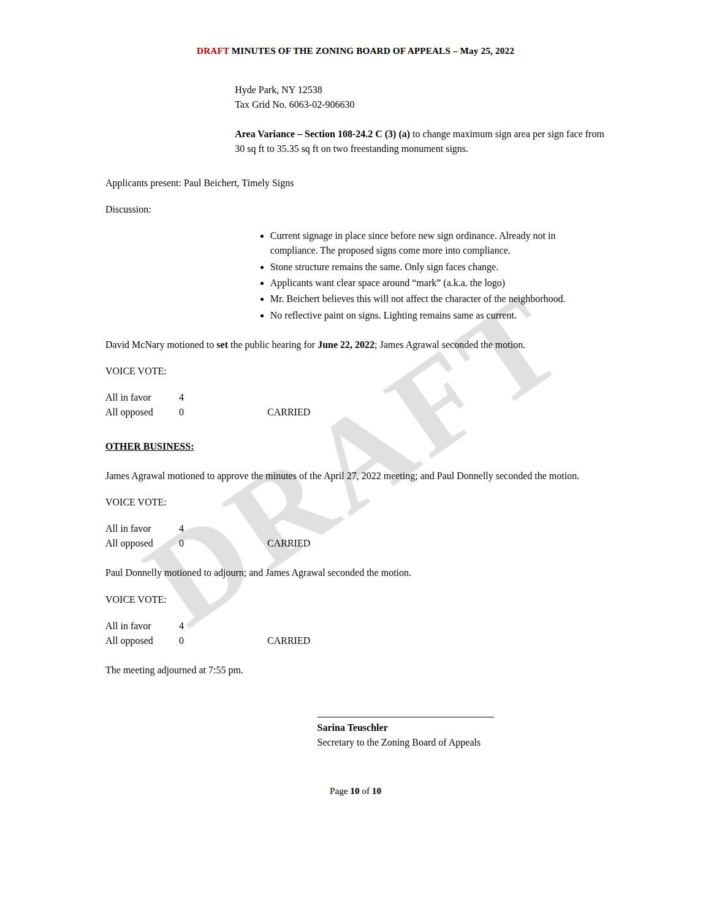DRAFT MINUTES OF THE ZONING BOARD OF APPEALS – May 25, 2022
Hyde Park, NY 12538
Tax Grid No. 6063-02-906630
Area Variance – Section 108-24.2 C (3) (a) to change maximum sign area per sign face from 30 sq ft to 35.35 sq ft on two freestanding monument signs.
Applicants present: Paul Beichert, Timely Signs
Discussion:
Current signage in place since before new sign ordinance. Already not in compliance. The proposed signs come more into compliance.
Stone structure remains the same. Only sign faces change.
Applicants want clear space around “mark” (a.k.a. the logo)
Mr. Beichert believes this will not affect the character of the neighborhood.
No reflective paint on signs. Lighting remains same as current.
David McNary motioned to set the public hearing for June 22, 2022; James Agrawal seconded the motion.
VOICE VOTE:
All in favor 4
All opposed 0 CARRIED
OTHER BUSINESS:
James Agrawal motioned to approve the minutes of the April 27, 2022 meeting; and Paul Donnelly seconded the motion.
VOICE VOTE:
All in favor 4
All opposed 0 CARRIED
Paul Donnelly motioned to adjourn; and James Agrawal seconded the motion.
VOICE VOTE:
All in favor 4
All opposed 0 CARRIED
The meeting adjourned at 7:55 pm.
Sarina Teuschler
Secretary to the Zoning Board of Appeals
Page 10 of 10